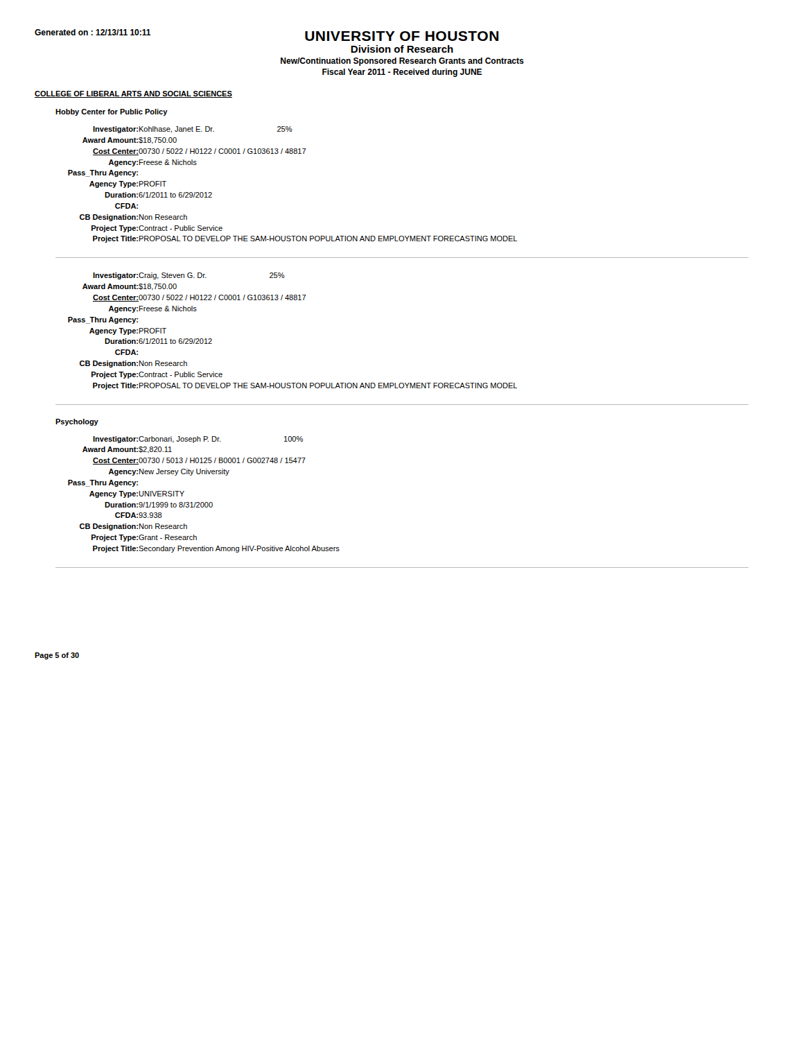Generated on : 12/13/11 10:11
UNIVERSITY OF HOUSTON
Division of Research
New/Continuation Sponsored Research Grants and Contracts
Fiscal Year 2011 - Received during JUNE
COLLEGE OF LIBERAL ARTS AND SOCIAL SCIENCES
Hobby Center for Public Policy
| Investigator: | Kohlhase, Janet E. Dr. 25% |
| Award Amount: | $18,750.00 |
| Cost Center: | 00730 / 5022 / H0122 / C0001 / G103613 / 48817 |
| Agency: | Freese & Nichols |
| Pass_Thru Agency: | |
| Agency Type: | PROFIT |
| Duration: | 6/1/2011 to 6/29/2012 |
| CFDA: | |
| CB Designation: | Non Research |
| Project Type: | Contract - Public Service |
| Project Title: | PROPOSAL TO DEVELOP THE SAM-HOUSTON POPULATION AND EMPLOYMENT FORECASTING MODEL |
| Investigator: | Craig, Steven G. Dr. 25% |
| Award Amount: | $18,750.00 |
| Cost Center: | 00730 / 5022 / H0122 / C0001 / G103613 / 48817 |
| Agency: | Freese & Nichols |
| Pass_Thru Agency: | |
| Agency Type: | PROFIT |
| Duration: | 6/1/2011 to 6/29/2012 |
| CFDA: | |
| CB Designation: | Non Research |
| Project Type: | Contract - Public Service |
| Project Title: | PROPOSAL TO DEVELOP THE SAM-HOUSTON POPULATION AND EMPLOYMENT FORECASTING MODEL |
Psychology
| Investigator: | Carbonari, Joseph P. Dr. 100% |
| Award Amount: | $2,820.11 |
| Cost Center: | 00730 / 5013 / H0125 / B0001 / G002748 / 15477 |
| Agency: | New Jersey City University |
| Pass_Thru Agency: | |
| Agency Type: | UNIVERSITY |
| Duration: | 9/1/1999 to 8/31/2000 |
| CFDA: | 93.938 |
| CB Designation: | Non Research |
| Project Type: | Grant - Research |
| Project Title: | Secondary Prevention Among HIV-Positive Alcohol Abusers |
Page 5 of 30